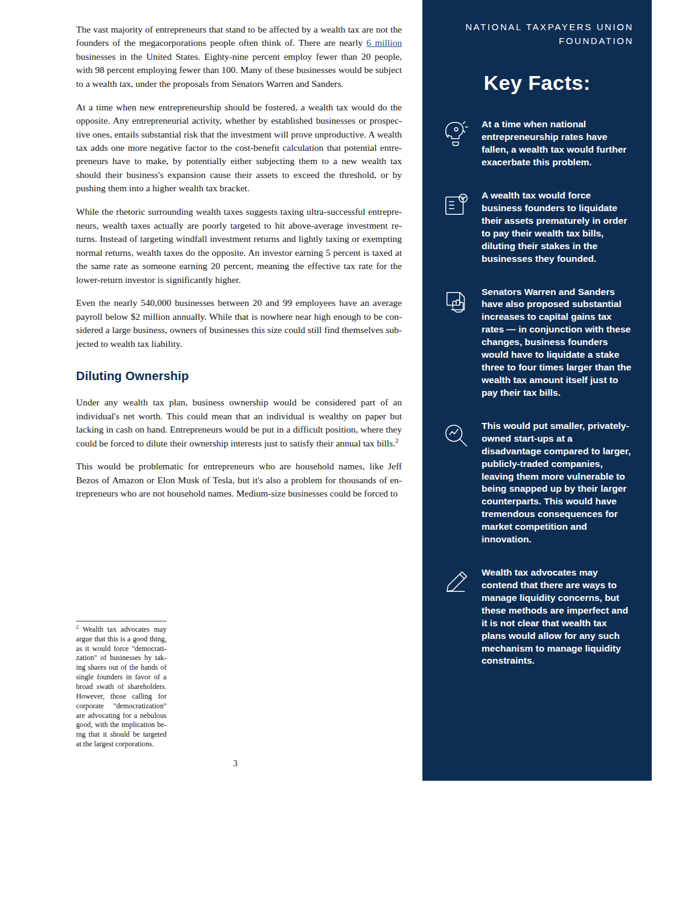The vast majority of entrepreneurs that stand to be affected by a wealth tax are not the founders of the megacorporations people often think of. There are nearly 6 million businesses in the United States. Eighty-nine percent employ fewer than 20 people, with 98 percent employing fewer than 100. Many of these businesses would be subject to a wealth tax, under the proposals from Senators Warren and Sanders.
At a time when new entrepreneurship should be fostered, a wealth tax would do the opposite. Any entrepreneurial activity, whether by established businesses or prospective ones, entails substantial risk that the investment will prove unproductive. A wealth tax adds one more negative factor to the cost-benefit calculation that potential entrepreneurs have to make, by potentially either subjecting them to a new wealth tax should their business's expansion cause their assets to exceed the threshold, or by pushing them into a higher wealth tax bracket.
While the rhetoric surrounding wealth taxes suggests taxing ultra-successful entrepreneurs, wealth taxes actually are poorly targeted to hit above-average investment returns. Instead of targeting windfall investment returns and lightly taxing or exempting normal returns, wealth taxes do the opposite. An investor earning 5 percent is taxed at the same rate as someone earning 20 percent, meaning the effective tax rate for the lower-return investor is significantly higher.
Even the nearly 540,000 businesses between 20 and 99 employees have an average payroll below $2 million annually. While that is nowhere near high enough to be considered a large business, owners of businesses this size could still find themselves subjected to wealth tax liability.
Diluting Ownership
Under any wealth tax plan, business ownership would be considered part of an individual's net worth. This could mean that an individual is wealthy on paper but lacking in cash on hand. Entrepreneurs would be put in a difficult position, where they could be forced to dilute their ownership interests just to satisfy their annual tax bills.2
This would be problematic for entrepreneurs who are household names, like Jeff Bezos of Amazon or Elon Musk of Tesla, but it's also a problem for thousands of entrepreneurs who are not household names. Medium-size businesses could be forced to
2 Wealth tax advocates may argue that this is a good thing, as it would force "democratization" of businesses by taking shares out of the hands of single founders in favor of a broad swath of shareholders. However, those calling for corporate "democratization" are advocating for a nebulous good, with the implication being that it should be targeted at the largest corporations.
3
NATIONAL TAXPAYERS UNION
FOUNDATION
Key Facts:
At a time when national entrepreneurship rates have fallen, a wealth tax would further exacerbate this problem.
A wealth tax would force business founders to liquidate their assets prematurely in order to pay their wealth tax bills, diluting their stakes in the businesses they founded.
Senators Warren and Sanders have also proposed substantial increases to capital gains tax rates — in conjunction with these changes, business founders would have to liquidate a stake three to four times larger than the wealth tax amount itself just to pay their tax bills.
This would put smaller, privately-owned start-ups at a disadvantage compared to larger, publicly-traded companies, leaving them more vulnerable to being snapped up by their larger counterparts. This would have tremendous consequences for market competition and innovation.
Wealth tax advocates may contend that there are ways to manage liquidity concerns, but these methods are imperfect and it is not clear that wealth tax plans would allow for any such mechanism to manage liquidity constraints.